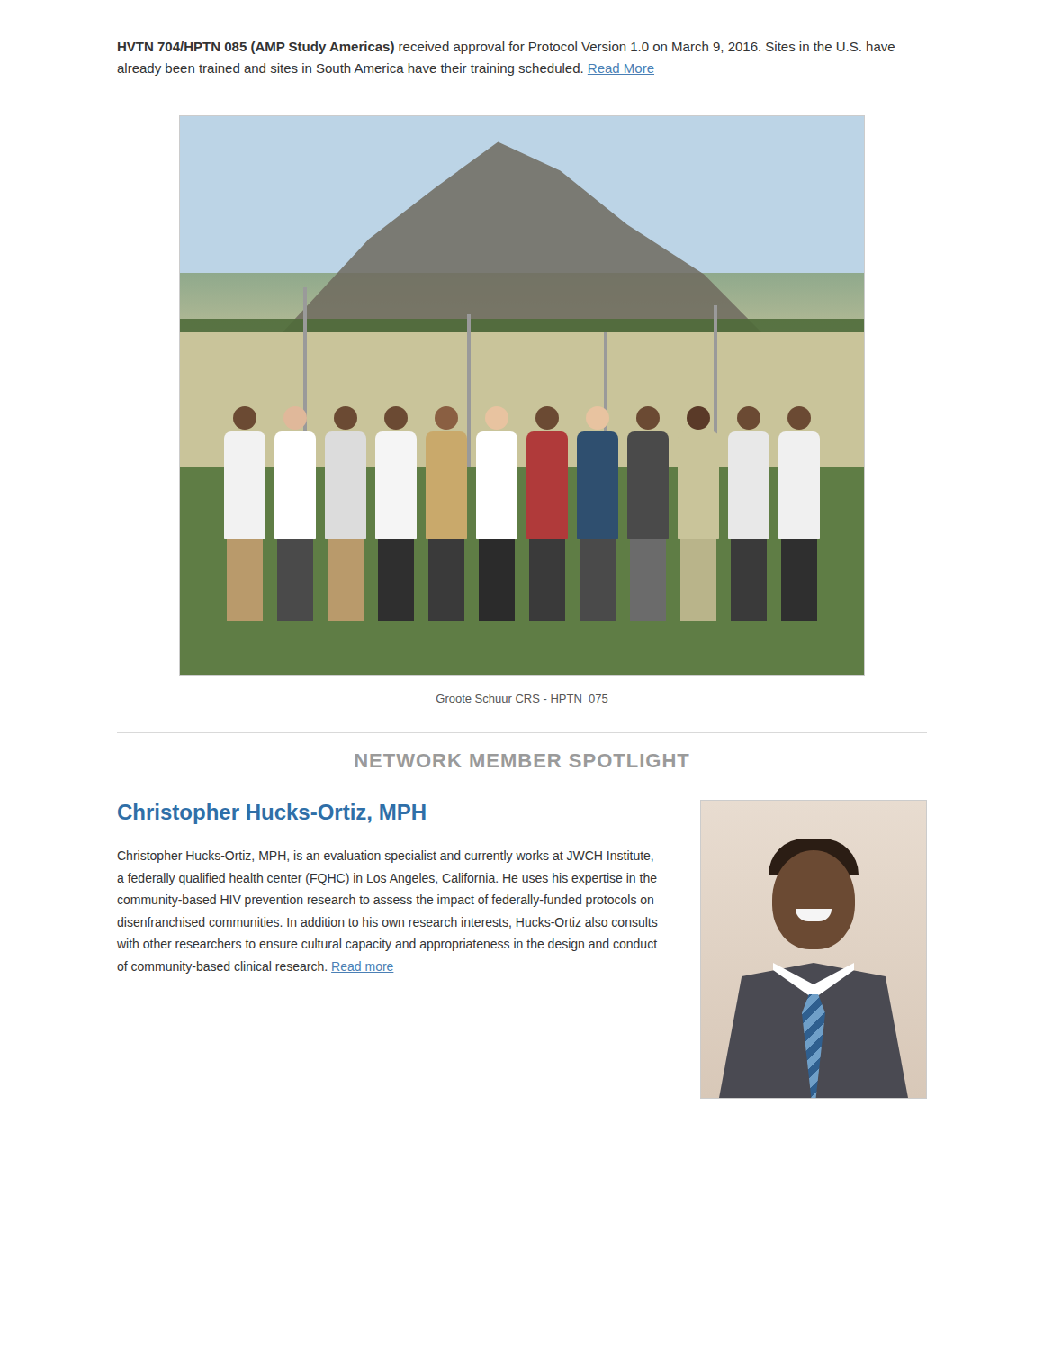HVTN 704/HPTN 085 (AMP Study Americas) received approval for Protocol Version 1.0 on March 9, 2016. Sites in the U.S. have already been trained and sites in South America have their training scheduled. Read More
Groote Schuur CRS - HPTN 075
NETWORK MEMBER SPOTLIGHT
Christopher Hucks-Ortiz, MPH
Christopher Hucks-Ortiz, MPH, is an evaluation specialist and currently works at JWCH Institute, a federally qualified health center (FQHC) in Los Angeles, California. He uses his expertise in the community-based HIV prevention research to assess the impact of federally-funded protocols on disenfranchised communities. In addition to his own research interests, Hucks-Ortiz also consults with other researchers to ensure cultural capacity and appropriateness in the design and conduct of community-based clinical research. Read more